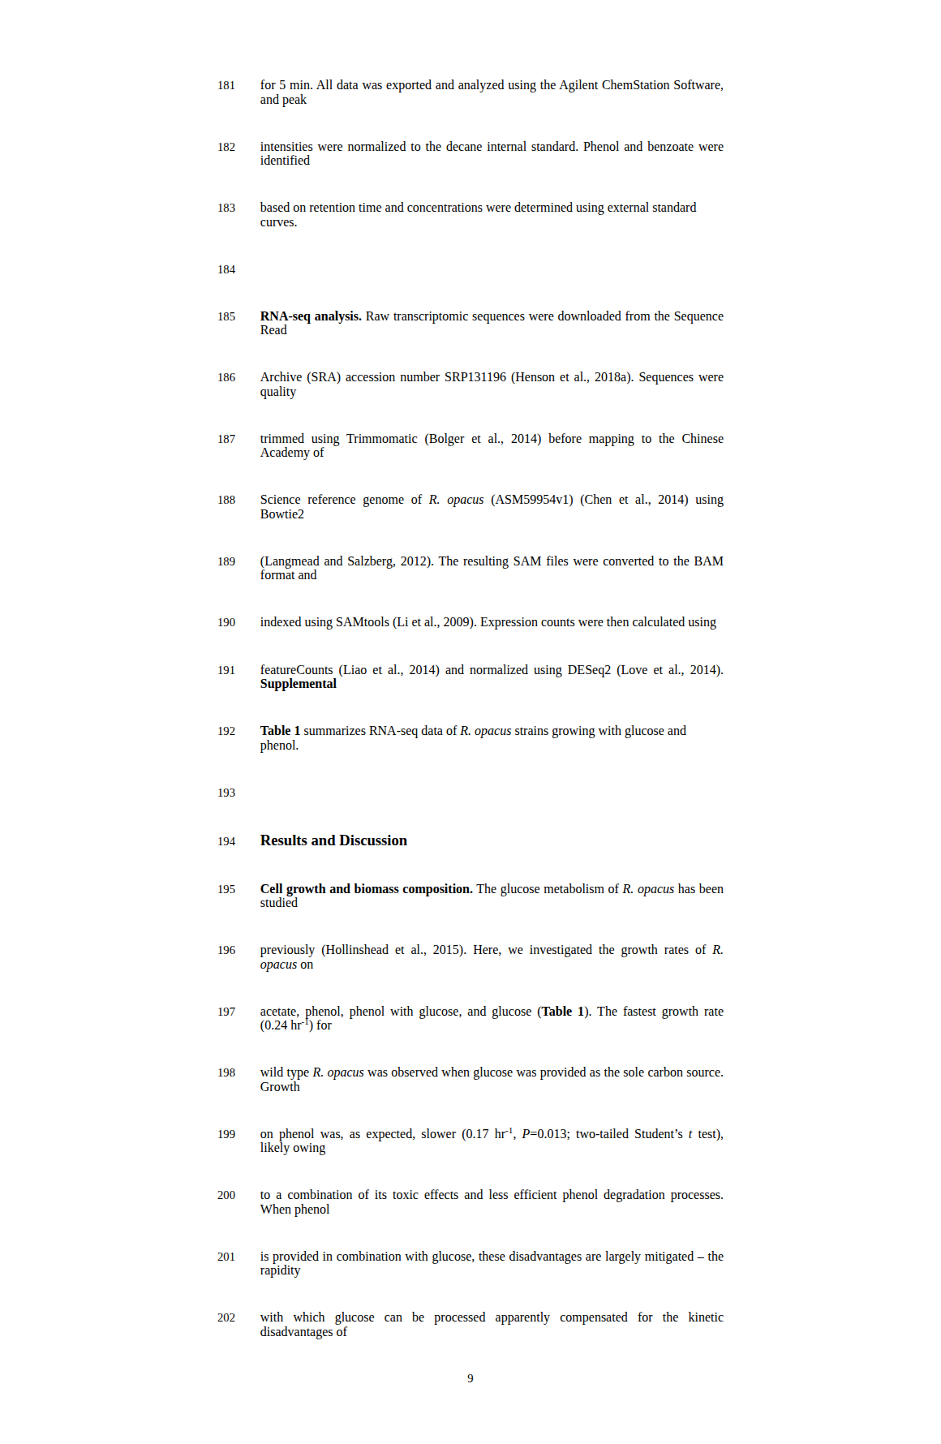181
for 5 min. All data was exported and analyzed using the Agilent ChemStation Software, and peak
182
intensities were normalized to the decane internal standard. Phenol and benzoate were identified
183
based on retention time and concentrations were determined using external standard curves.
184
185
RNA-seq analysis. Raw transcriptomic sequences were downloaded from the Sequence Read
186
Archive (SRA) accession number SRP131196 (Henson et al., 2018a). Sequences were quality
187
trimmed using Trimmomatic (Bolger et al., 2014) before mapping to the Chinese Academy of
188
Science reference genome of R. opacus (ASM59954v1) (Chen et al., 2014) using Bowtie2
189
(Langmead and Salzberg, 2012). The resulting SAM files were converted to the BAM format and
190
indexed using SAMtools (Li et al., 2009). Expression counts were then calculated using
191
featureCounts (Liao et al., 2014) and normalized using DESeq2 (Love et al., 2014). Supplemental
192
Table 1 summarizes RNA-seq data of R. opacus strains growing with glucose and phenol.
193
194
Results and Discussion
195
Cell growth and biomass composition. The glucose metabolism of R. opacus has been studied
196
previously (Hollinshead et al., 2015). Here, we investigated the growth rates of R. opacus on
197
acetate, phenol, phenol with glucose, and glucose (Table 1). The fastest growth rate (0.24 hr-1) for
198
wild type R. opacus was observed when glucose was provided as the sole carbon source. Growth
199
on phenol was, as expected, slower (0.17 hr-1, P=0.013; two-tailed Student’s t test), likely owing
200
to a combination of its toxic effects and less efficient phenol degradation processes. When phenol
201
is provided in combination with glucose, these disadvantages are largely mitigated – the rapidity
202
with which glucose can be processed apparently compensated for the kinetic disadvantages of
9